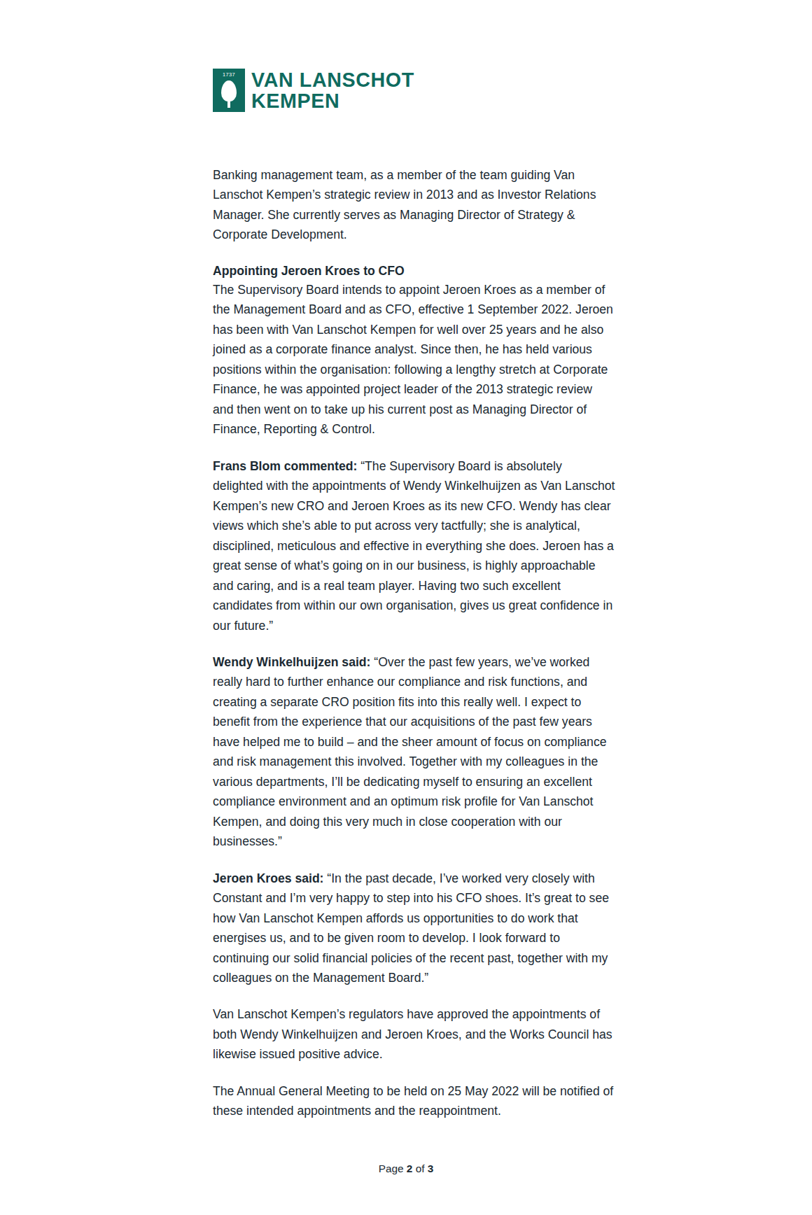1737
VAN LANSCHOT KEMPEN
Banking management team, as a member of the team guiding Van Lanschot Kempen’s strategic review in 2013 and as Investor Relations Manager. She currently serves as Managing Director of Strategy & Corporate Development.
Appointing Jeroen Kroes to CFO
The Supervisory Board intends to appoint Jeroen Kroes as a member of the Management Board and as CFO, effective 1 September 2022. Jeroen has been with Van Lanschot Kempen for well over 25 years and he also joined as a corporate finance analyst. Since then, he has held various positions within the organisation: following a lengthy stretch at Corporate Finance, he was appointed project leader of the 2013 strategic review and then went on to take up his current post as Managing Director of Finance, Reporting & Control.
Frans Blom commented: “The Supervisory Board is absolutely delighted with the appointments of Wendy Winkelhuijzen as Van Lanschot Kempen’s new CRO and Jeroen Kroes as its new CFO. Wendy has clear views which she’s able to put across very tactfully; she is analytical, disciplined, meticulous and effective in everything she does. Jeroen has a great sense of what’s going on in our business, is highly approachable and caring, and is a real team player. Having two such excellent candidates from within our own organisation, gives us great confidence in our future.”
Wendy Winkelhuijzen said: “Over the past few years, we’ve worked really hard to further enhance our compliance and risk functions, and creating a separate CRO position fits into this really well. I expect to benefit from the experience that our acquisitions of the past few years have helped me to build – and the sheer amount of focus on compliance and risk management this involved. Together with my colleagues in the various departments, I’ll be dedicating myself to ensuring an excellent compliance environment and an optimum risk profile for Van Lanschot Kempen, and doing this very much in close cooperation with our businesses.”
Jeroen Kroes said: “In the past decade, I’ve worked very closely with Constant and I’m very happy to step into his CFO shoes. It’s great to see how Van Lanschot Kempen affords us opportunities to do work that energises us, and to be given room to develop. I look forward to continuing our solid financial policies of the recent past, together with my colleagues on the Management Board.”
Van Lanschot Kempen’s regulators have approved the appointments of both Wendy Winkelhuijzen and Jeroen Kroes, and the Works Council has likewise issued positive advice.
The Annual General Meeting to be held on 25 May 2022 will be notified of these intended appointments and the reappointment.
Page 2 of 3